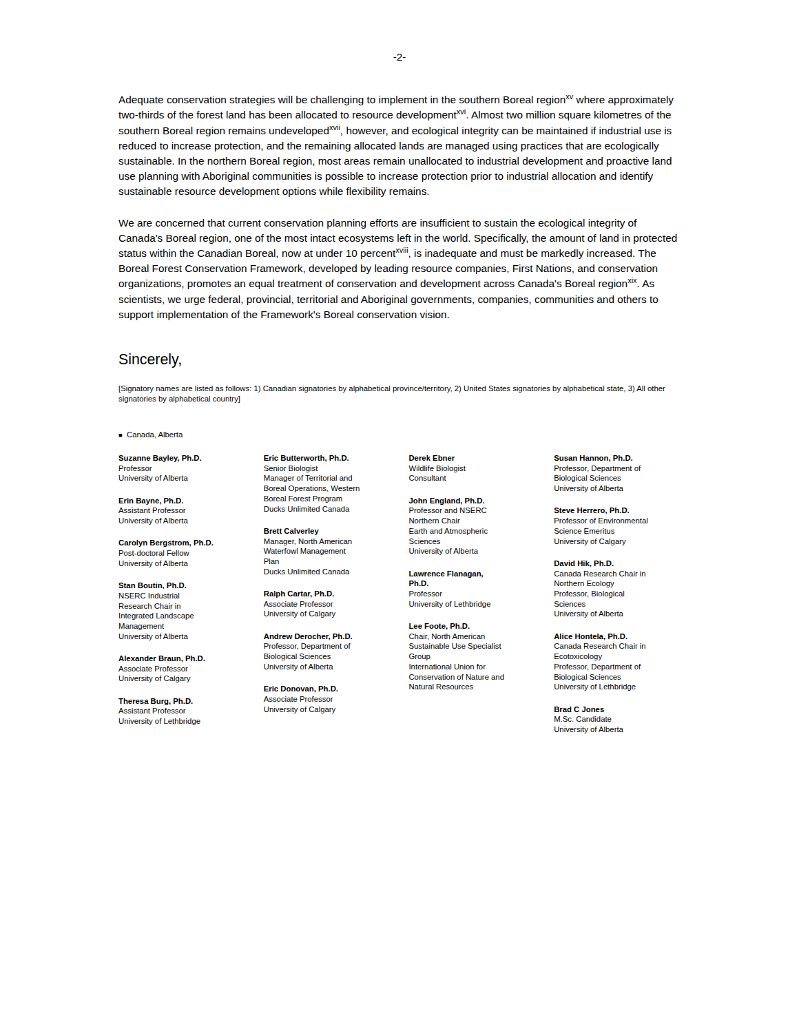-2-
Adequate conservation strategies will be challenging to implement in the southern Boreal regionxv where approximately two-thirds of the forest land has been allocated to resource developmentxvi. Almost two million square kilometres of the southern Boreal region remains undevelopedxvii, however, and ecological integrity can be maintained if industrial use is reduced to increase protection, and the remaining allocated lands are managed using practices that are ecologically sustainable. In the northern Boreal region, most areas remain unallocated to industrial development and proactive land use planning with Aboriginal communities is possible to increase protection prior to industrial allocation and identify sustainable resource development options while flexibility remains.
We are concerned that current conservation planning efforts are insufficient to sustain the ecological integrity of Canada's Boreal region, one of the most intact ecosystems left in the world. Specifically, the amount of land in protected status within the Canadian Boreal, now at under 10 percentxviii, is inadequate and must be markedly increased. The Boreal Forest Conservation Framework, developed by leading resource companies, First Nations, and conservation organizations, promotes an equal treatment of conservation and development across Canada's Boreal regionxix. As scientists, we urge federal, provincial, territorial and Aboriginal governments, companies, communities and others to support implementation of the Framework's Boreal conservation vision.
Sincerely,
[Signatory names are listed as follows: 1) Canadian signatories by alphabetical province/territory, 2) United States signatories by alphabetical state, 3) All other signatories by alphabetical country]
■ Canada, Alberta
Suzanne Bayley, Ph.D. Professor University of Alberta
Erin Bayne, Ph.D. Assistant Professor University of Alberta
Carolyn Bergstrom, Ph.D. Post-doctoral Fellow University of Alberta
Stan Boutin, Ph.D. NSERC Industrial Research Chair in Integrated Landscape Management University of Alberta
Alexander Braun, Ph.D. Associate Professor University of Calgary
Theresa Burg, Ph.D. Assistant Professor University of Lethbridge
Eric Butterworth, Ph.D. Senior Biologist Manager of Territorial and Boreal Operations, Western Boreal Forest Program Ducks Unlimited Canada
Brett Calverley Manager, North American Waterfowl Management Plan Ducks Unlimited Canada
Ralph Cartar, Ph.D. Associate Professor University of Calgary
Andrew Derocher, Ph.D. Professor, Department of Biological Sciences University of Alberta
Eric Donovan, Ph.D. Associate Professor University of Calgary
Derek Ebner Wildlife Biologist Consultant
John England, Ph.D. Professor and NSERC Northern Chair Earth and Atmospheric Sciences University of Alberta
Lawrence Flanagan, Ph.D. Professor University of Lethbridge
Lee Foote, Ph.D. Chair, North American Sustainable Use Specialist Group International Union for Conservation of Nature and Natural Resources
Susan Hannon, Ph.D. Professor, Department of Biological Sciences University of Alberta
Steve Herrero, Ph.D. Professor of Environmental Science Emeritus University of Calgary
David Hik, Ph.D. Canada Research Chair in Northern Ecology Professor, Biological Sciences University of Alberta
Alice Hontela, Ph.D. Canada Research Chair in Ecotoxicology Professor, Department of Biological Sciences University of Lethbridge
Brad C Jones M.Sc. Candidate University of Alberta